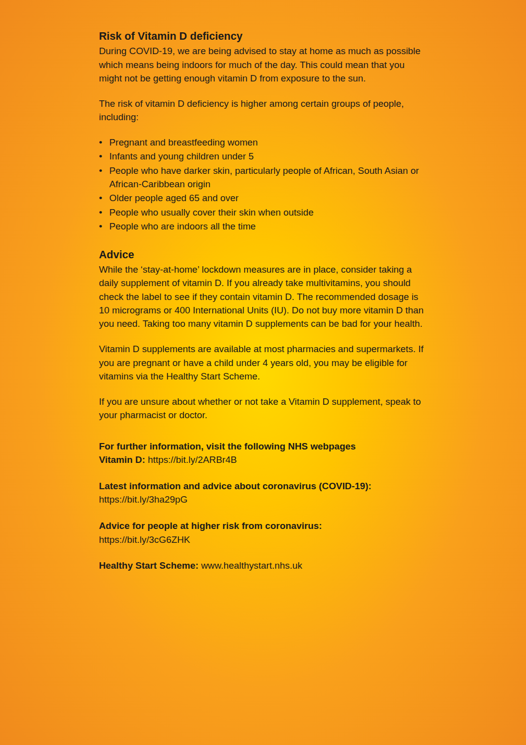Risk of Vitamin D deficiency
During COVID-19, we are being advised to stay at home as much as possible which means being indoors for much of the day. This could mean that you might not be getting enough vitamin D from exposure to the sun.
The risk of vitamin D deficiency is higher among certain groups of people, including:
Pregnant and breastfeeding women
Infants and young children under 5
People who have darker skin, particularly people of African, South Asian or African-Caribbean origin
Older people aged 65 and over
People who usually cover their skin when outside
People who are indoors all the time
Advice
While the ‘stay-at-home’ lockdown measures are in place, consider taking a daily supplement of vitamin D. If you already take multivitamins, you should check the label to see if they contain vitamin D. The recommended dosage is 10 micrograms or 400 International Units (IU). Do not buy more vitamin D than you need. Taking too many vitamin D supplements can be bad for your health.
Vitamin D supplements are available at most pharmacies and supermarkets. If you are pregnant or have a child under 4 years old, you may be eligible for vitamins via the Healthy Start Scheme.
If you are unsure about whether or not take a Vitamin D supplement, speak to your pharmacist or doctor.
For further information, visit the following NHS webpages
Vitamin D: https://bit.ly/2ARBr4B
Latest information and advice about coronavirus (COVID-19):
https://bit.ly/3ha29pG
Advice for people at higher risk from coronavirus:
https://bit.ly/3cG6ZHK
Healthy Start Scheme: www.healthystart.nhs.uk